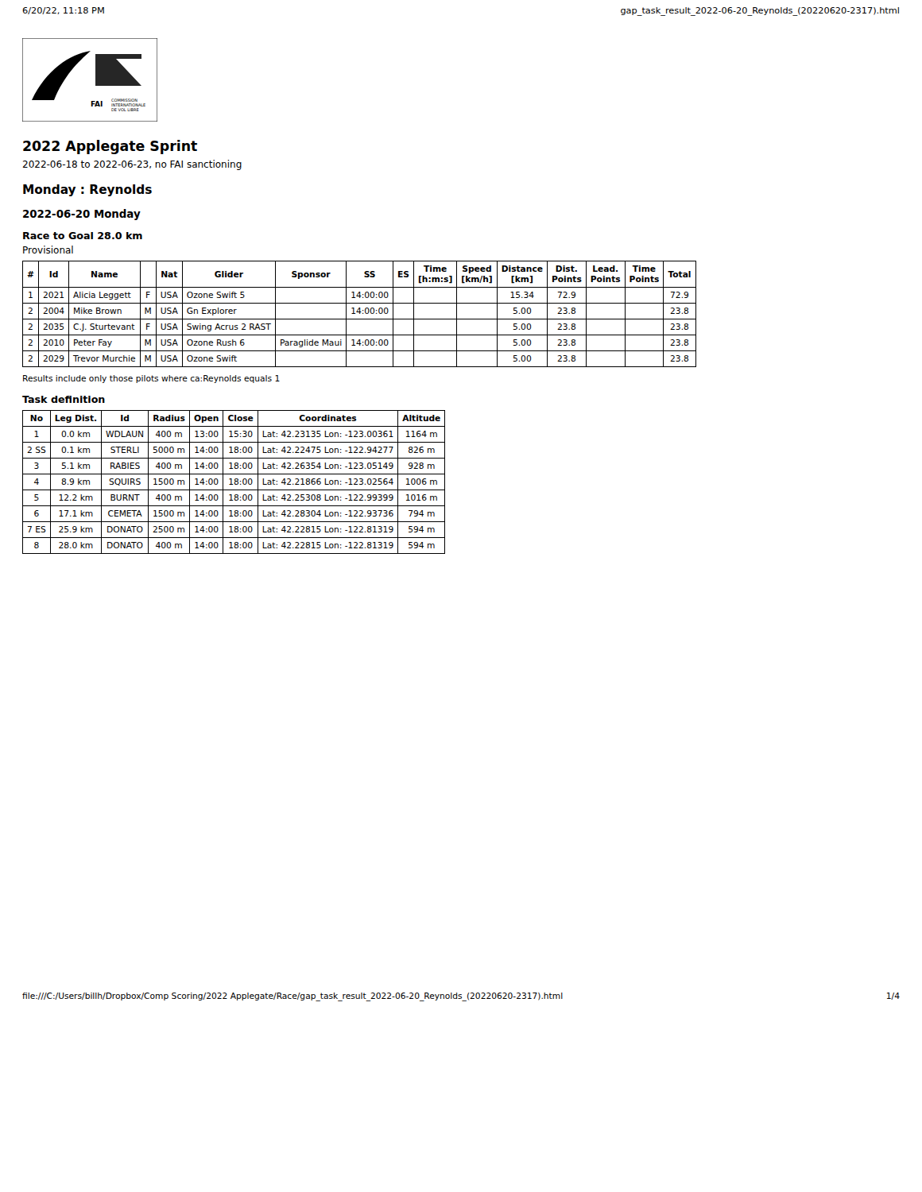6/20/22, 11:18 PM gap_task_result_2022-06-20_Reynolds_(20220620-2317).html
FAI COMMISSION INTERNATIONALE DE VOL LIBRE
2022 Applegate Sprint
2022-06-18 to 2022-06-23, no FAI sanctioning
Monday : Reynolds
2022-06-20 Monday
Race to Goal 28.0 km
Provisional
| # | Id | Name | | Nat | Glider | Sponsor | SS | ES | Time [h:m:s] | Speed [km/h] | Distance [km] | Dist. Points | Lead. Points | Time Points | Total |
| --- | --- | --- | --- | --- | --- | --- | --- | --- | --- | --- | --- | --- | --- | --- | --- |
| 1 | 2021 | Alicia Leggett | F | USA | Ozone Swift 5 | | 14:00:00 | | | | 15.34 | 72.9 | | | 72.9 |
| 2 | 2004 | Mike Brown | M | USA | Gn Explorer | | 14:00:00 | | | | 5.00 | 23.8 | | | 23.8 |
| 2 | 2035 | C.J. Sturtevant | F | USA | Swing Acrus 2 RAST | | | | | | 5.00 | 23.8 | | | 23.8 |
| 2 | 2010 | Peter Fay | M | USA | Ozone Rush 6 | Paraglide Maui | 14:00:00 | | | | 5.00 | 23.8 | | | 23.8 |
| 2 | 2029 | Trevor Murchie | M | USA | Ozone Swift | | | | | | 5.00 | 23.8 | | | 23.8 |
Results include only those pilots where ca:Reynolds equals 1
Task definition
| No | Leg Dist. | Id | Radius | Open | Close | Coordinates | Altitude |
| --- | --- | --- | --- | --- | --- | --- | --- |
| 1 | 0.0 km | WDLAUN | 400 m | 13:00 | 15:30 | Lat: 42.23135 Lon: -123.00361 | 1164 m |
| 2 SS | 0.1 km | STERLI | 5000 m | 14:00 | 18:00 | Lat: 42.22475 Lon: -122.94277 | 826 m |
| 3 | 5.1 km | RABIES | 400 m | 14:00 | 18:00 | Lat: 42.26354 Lon: -123.05149 | 928 m |
| 4 | 8.9 km | SQUIRS | 1500 m | 14:00 | 18:00 | Lat: 42.21866 Lon: -123.02564 | 1006 m |
| 5 | 12.2 km | BURNT | 400 m | 14:00 | 18:00 | Lat: 42.25308 Lon: -122.99399 | 1016 m |
| 6 | 17.1 km | CEMETA | 1500 m | 14:00 | 18:00 | Lat: 42.28304 Lon: -122.93736 | 794 m |
| 7 ES | 25.9 km | DONATO | 2500 m | 14:00 | 18:00 | Lat: 42.22815 Lon: -122.81319 | 594 m |
| 8 | 28.0 km | DONATO | 400 m | 14:00 | 18:00 | Lat: 42.22815 Lon: -122.81319 | 594 m |
file:///C:/Users/billh/Dropbox/Comp Scoring/2022 Applegate/Race/gap_task_result_2022-06-20_Reynolds_(20220620-2317).html 1/4